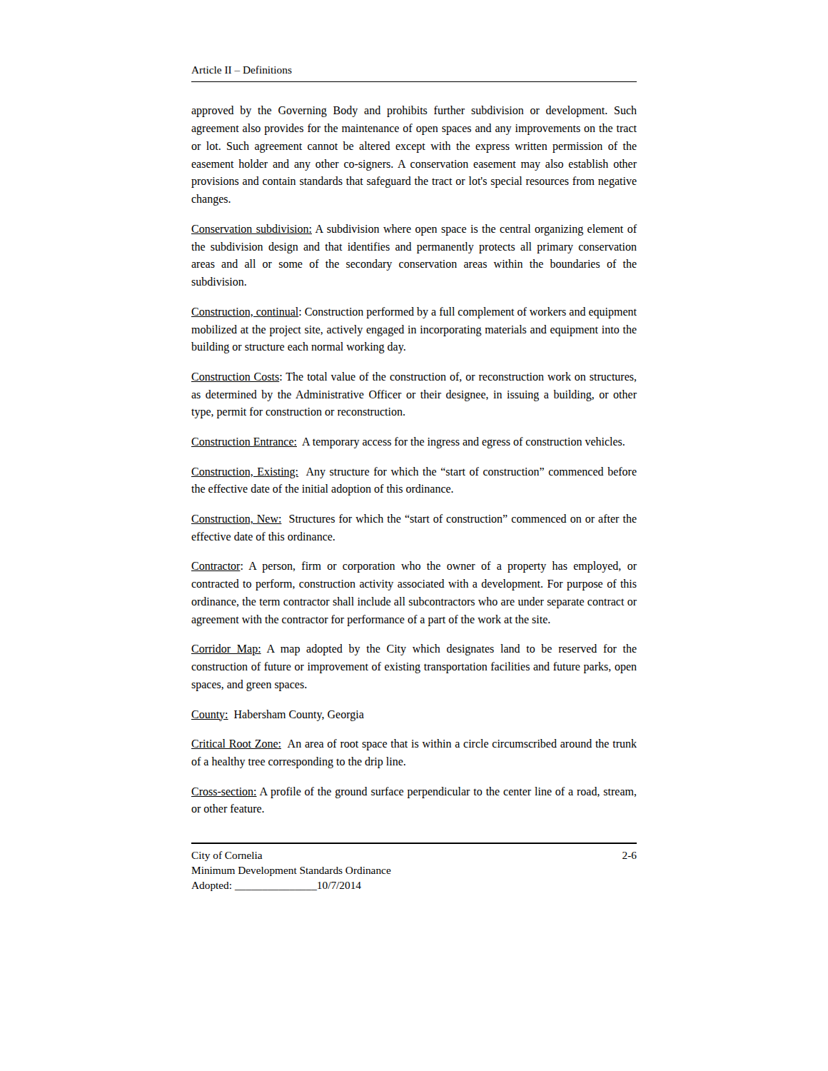Article II – Definitions
approved by the Governing Body and prohibits further subdivision or development. Such agreement also provides for the maintenance of open spaces and any improvements on the tract or lot. Such agreement cannot be altered except with the express written permission of the easement holder and any other co-signers. A conservation easement may also establish other provisions and contain standards that safeguard the tract or lot's special resources from negative changes.
Conservation subdivision: A subdivision where open space is the central organizing element of the subdivision design and that identifies and permanently protects all primary conservation areas and all or some of the secondary conservation areas within the boundaries of the subdivision.
Construction, continual: Construction performed by a full complement of workers and equipment mobilized at the project site, actively engaged in incorporating materials and equipment into the building or structure each normal working day.
Construction Costs: The total value of the construction of, or reconstruction work on structures, as determined by the Administrative Officer or their designee, in issuing a building, or other type, permit for construction or reconstruction.
Construction Entrance: A temporary access for the ingress and egress of construction vehicles.
Construction, Existing: Any structure for which the “start of construction” commenced before the effective date of the initial adoption of this ordinance.
Construction, New: Structures for which the “start of construction” commenced on or after the effective date of this ordinance.
Contractor: A person, firm or corporation who the owner of a property has employed, or contracted to perform, construction activity associated with a development. For purpose of this ordinance, the term contractor shall include all subcontractors who are under separate contract or agreement with the contractor for performance of a part of the work at the site.
Corridor Map: A map adopted by the City which designates land to be reserved for the construction of future or improvement of existing transportation facilities and future parks, open spaces, and green spaces.
County: Habersham County, Georgia
Critical Root Zone: An area of root space that is within a circle circumscribed around the trunk of a healthy tree corresponding to the drip line.
Cross-section: A profile of the ground surface perpendicular to the center line of a road, stream, or other feature.
2-6
City of Cornelia
Minimum Development Standards Ordinance
Adopted: _______________10/7/2014